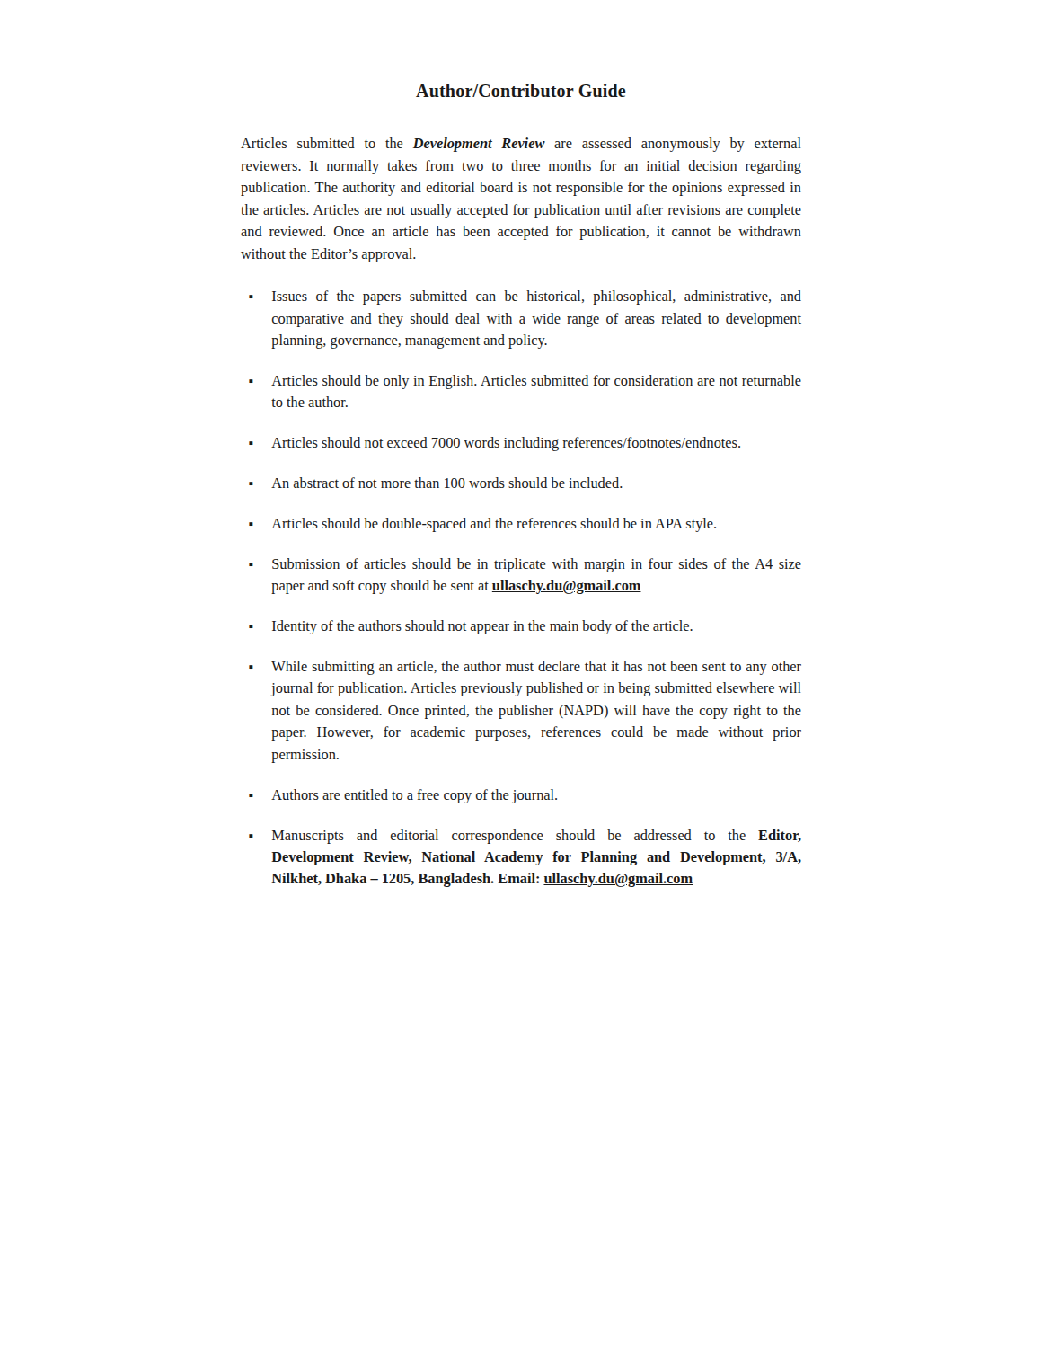Author/Contributor Guide
Articles submitted to the Development Review are assessed anonymously by external reviewers. It normally takes from two to three months for an initial decision regarding publication. The authority and editorial board is not responsible for the opinions expressed in the articles. Articles are not usually accepted for publication until after revisions are complete and reviewed. Once an article has been accepted for publication, it cannot be withdrawn without the Editor’s approval.
Issues of the papers submitted can be historical, philosophical, administrative, and comparative and they should deal with a wide range of areas related to development planning, governance, management and policy.
Articles should be only in English. Articles submitted for consideration are not returnable to the author.
Articles should not exceed 7000 words including references/footnotes/endnotes.
An abstract of not more than 100 words should be included.
Articles should be double-spaced and the references should be in APA style.
Submission of articles should be in triplicate with margin in four sides of the A4 size paper and soft copy should be sent at ullaschy.du@gmail.com
Identity of the authors should not appear in the main body of the article.
While submitting an article, the author must declare that it has not been sent to any other journal for publication. Articles previously published or in being submitted elsewhere will not be considered. Once printed, the publisher (NAPD) will have the copy right to the paper. However, for academic purposes, references could be made without prior permission.
Authors are entitled to a free copy of the journal.
Manuscripts and editorial correspondence should be addressed to the Editor, Development Review, National Academy for Planning and Development, 3/A, Nilkhet, Dhaka – 1205, Bangladesh. Email: ullaschy.du@gmail.com